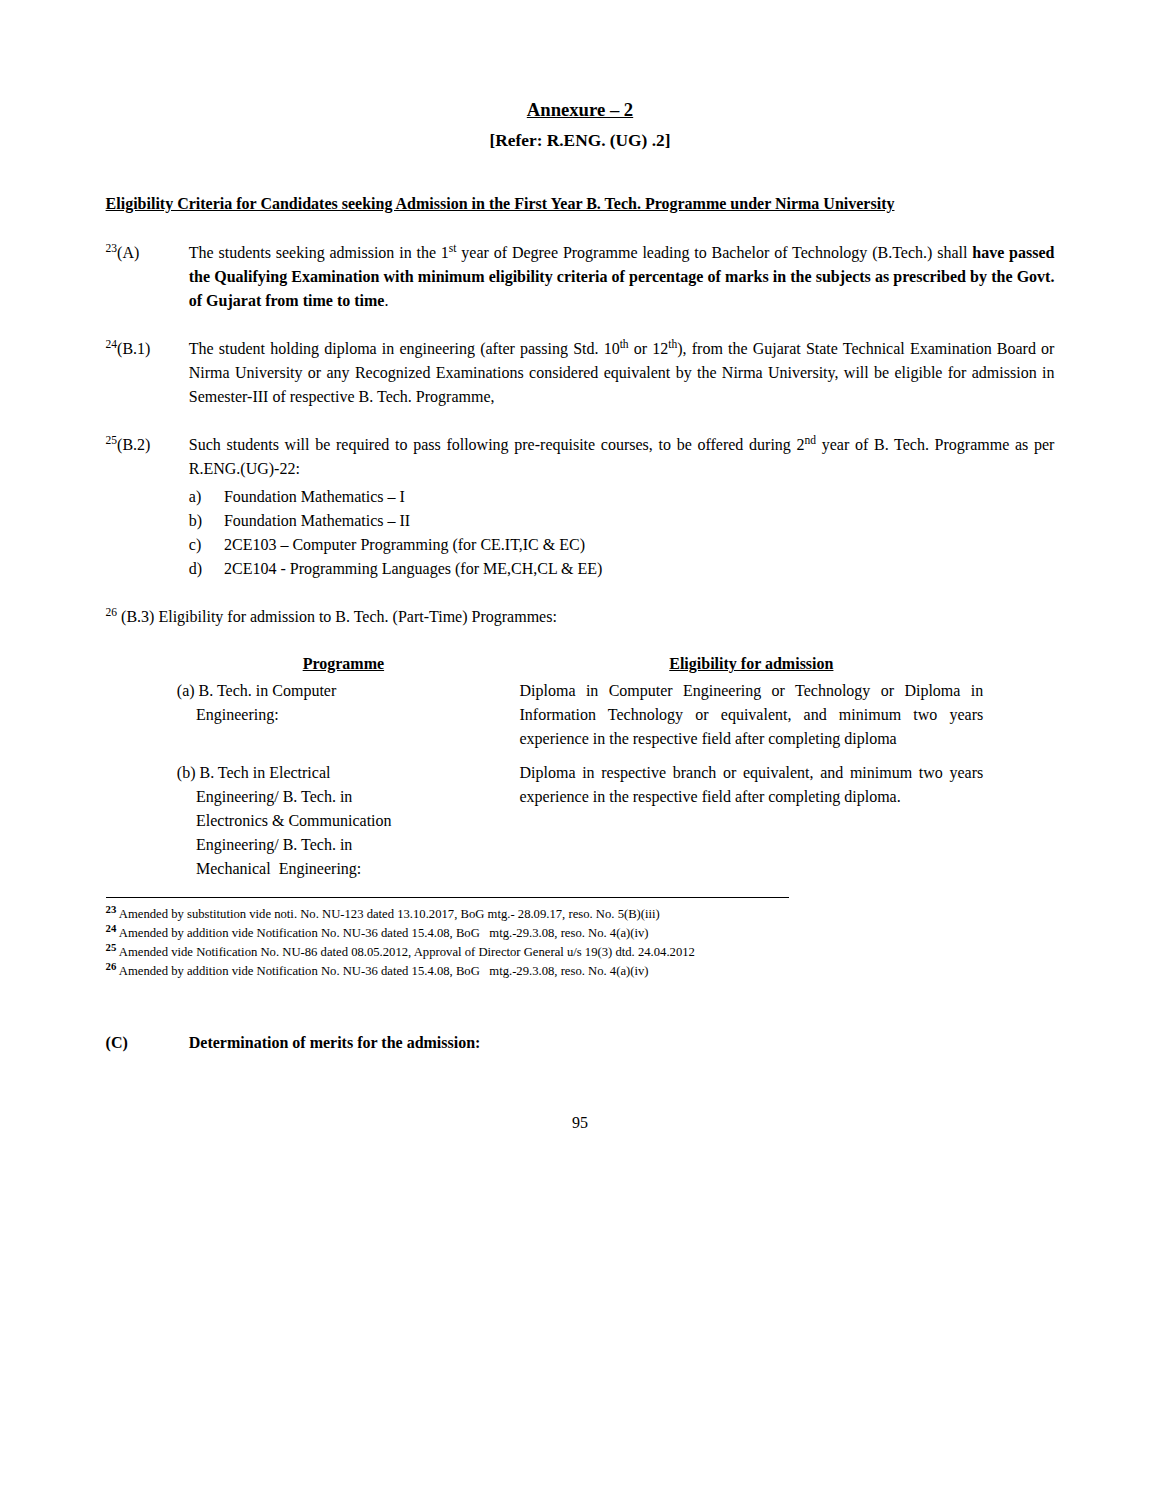Annexure – 2
[Refer: R.ENG. (UG) .2]
Eligibility Criteria for Candidates seeking Admission in the First Year B. Tech. Programme under Nirma University
23(A)
The students seeking admission in the 1st year of Degree Programme leading to Bachelor of Technology (B.Tech.) shall have passed the Qualifying Examination with minimum eligibility criteria of percentage of marks in the subjects as prescribed by the Govt. of Gujarat from time to time.
24(B.1)
The student holding diploma in engineering (after passing Std. 10th or 12th), from the Gujarat State Technical Examination Board or Nirma University or any Recognized Examinations considered equivalent by the Nirma University, will be eligible for admission in Semester-III of respective B. Tech. Programme,
25(B.2)
Such students will be required to pass following pre-requisite courses, to be offered during 2nd year of B. Tech. Programme as per R.ENG.(UG)-22:
a) Foundation Mathematics – I
b) Foundation Mathematics – II
c) 2CE103 – Computer Programming (for CE.IT,IC & EC)
d) 2CE104 - Programming Languages (for ME,CH,CL & EE)
26 (B.3) Eligibility for admission to B. Tech. (Part-Time) Programmes:
| Programme | Eligibility for admission |
| --- | --- |
| (a) B. Tech. in Computer Engineering: | Diploma in Computer Engineering or Technology or Diploma in Information Technology or equivalent, and minimum two years experience in the respective field after completing diploma |
| (b) B. Tech in Electrical Engineering/ B. Tech. in Electronics & Communication Engineering/ B. Tech. in Mechanical Engineering: | Diploma in respective branch or equivalent, and minimum two years experience in the respective field after completing diploma. |
23 Amended by substitution vide noti. No. NU-123 dated 13.10.2017, BoG mtg.- 28.09.17, reso. No. 5(B)(iii)
24 Amended by addition vide Notification No. NU-36 dated 15.4.08, BoG mtg.-29.3.08, reso. No. 4(a)(iv)
25 Amended vide Notification No. NU-86 dated 08.05.2012, Approval of Director General u/s 19(3) dtd. 24.04.2012
26 Amended by addition vide Notification No. NU-36 dated 15.4.08, BoG mtg.-29.3.08, reso. No. 4(a)(iv)
(C)
Determination of merits for the admission:
95